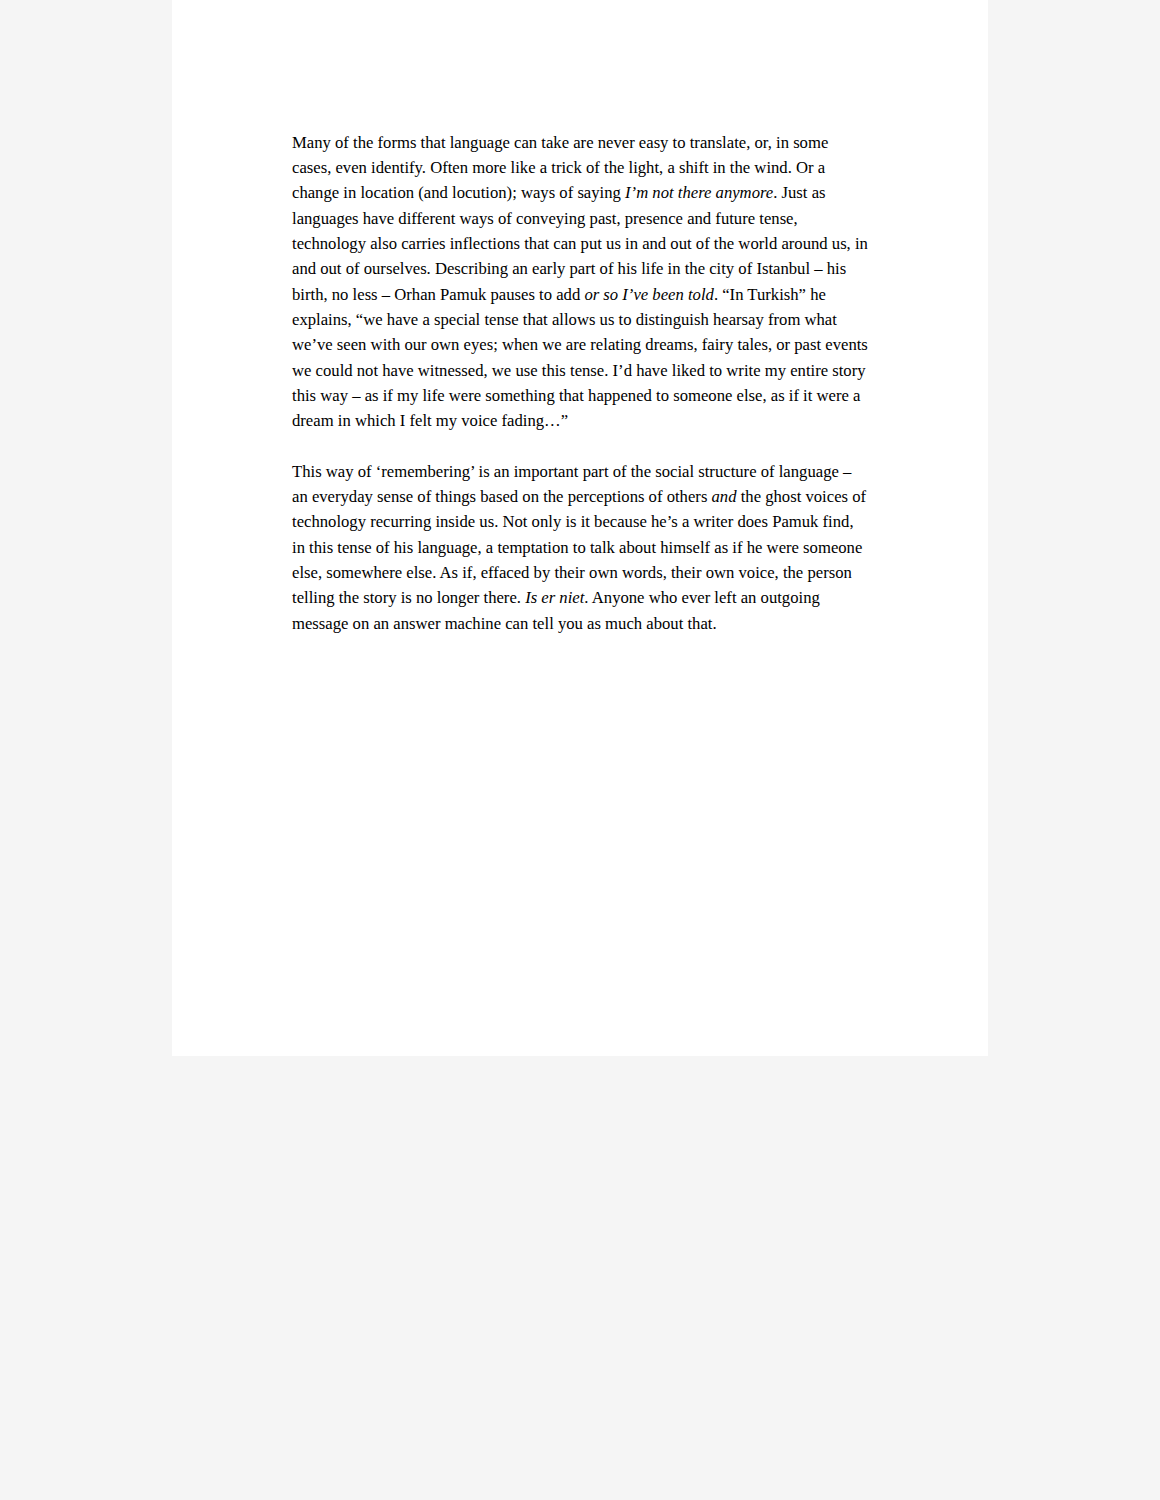Many of the forms that language can take are never easy to translate, or, in some cases, even identify. Often more like a trick of the light, a shift in the wind. Or a change in location (and locution); ways of saying I’m not there anymore. Just as languages have different ways of conveying past, presence and future tense, technology also carries inflections that can put us in and out of the world around us, in and out of ourselves. Describing an early part of his life in the city of Istanbul – his birth, no less – Orhan Pamuk pauses to add or so I’ve been told. “In Turkish” he explains, “we have a special tense that allows us to distinguish hearsay from what we’ve seen with our own eyes; when we are relating dreams, fairy tales, or past events we could not have witnessed, we use this tense. I’d have liked to write my entire story this way – as if my life were something that happened to someone else, as if it were a dream in which I felt my voice fading…”
This way of ‘remembering’ is an important part of the social structure of language – an everyday sense of things based on the perceptions of others and the ghost voices of technology recurring inside us. Not only is it because he’s a writer does Pamuk find, in this tense of his language, a temptation to talk about himself as if he were someone else, somewhere else. As if, effaced by their own words, their own voice, the person telling the story is no longer there. Is er niet. Anyone who ever left an outgoing message on an answer machine can tell you as much about that.